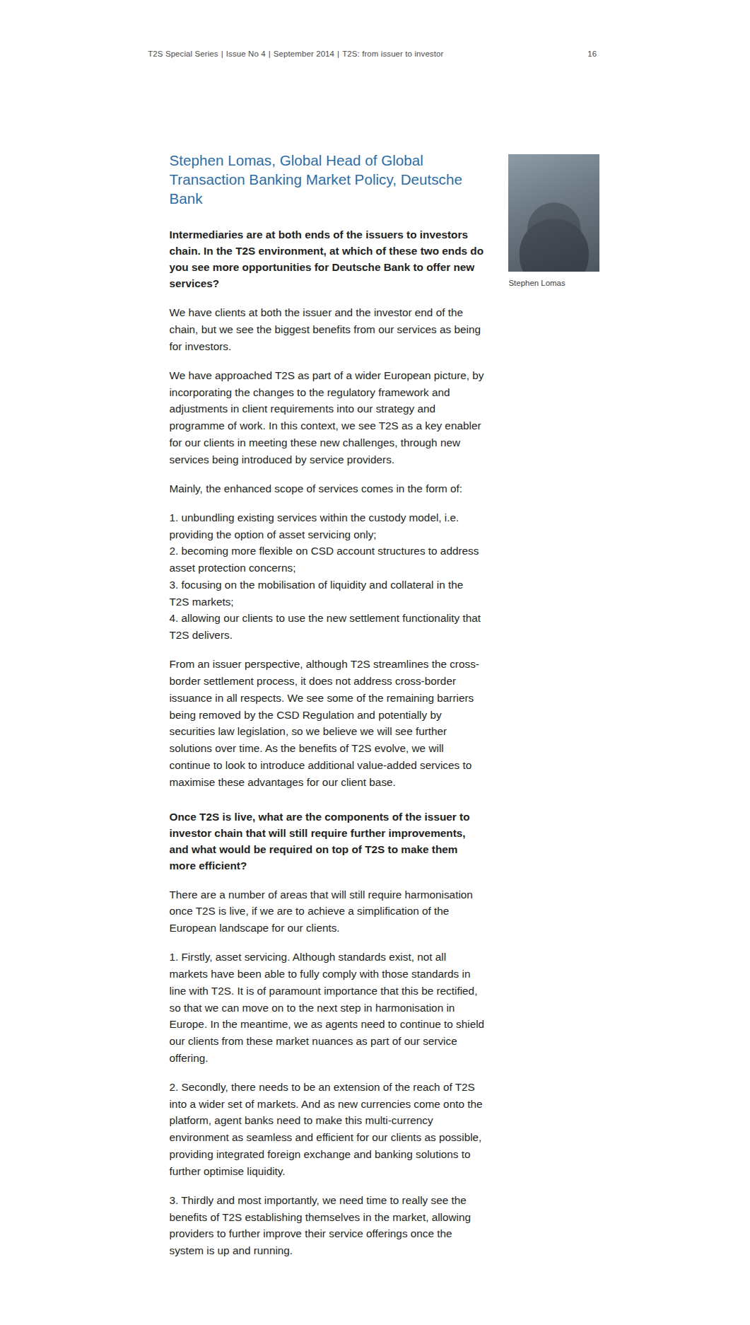T2S Special Series|Issue No 4|September 2014|T2S: from issuer to investor
16
Stephen Lomas, Global Head of Global Transaction Banking Market Policy, Deutsche Bank
Intermediaries are at both ends of the issuers to investors chain. In the T2S environment, at which of these two ends do you see more opportunities for Deutsche Bank to offer new services?
We have clients at both the issuer and the investor end of the chain, but we see the biggest benefits from our services as being for investors.
We have approached T2S as part of a wider European picture, by incorporating the changes to the regulatory framework and adjustments in client requirements into our strategy and programme of work. In this context, we see T2S as a key enabler for our clients in meeting these new challenges, through new services being introduced by service providers.
Mainly, the enhanced scope of services comes in the form of:
1. unbundling existing services within the custody model, i.e. providing the option of asset servicing only;
2. becoming more flexible on CSD account structures to address asset protection concerns;
3. focusing on the mobilisation of liquidity and collateral in the T2S markets;
4. allowing our clients to use the new settlement functionality that T2S delivers.
From an issuer perspective, although T2S streamlines the cross-border settlement process, it does not address cross-border issuance in all respects. We see some of the remaining barriers being removed by the CSD Regulation and potentially by securities law legislation, so we believe we will see further solutions over time. As the benefits of T2S evolve, we will continue to look to introduce additional value-added services to maximise these advantages for our client base.
Once T2S is live, what are the components of the issuer to investor chain that will still require further improvements, and what would be required on top of T2S to make them more efficient?
There are a number of areas that will still require harmonisation once T2S is live, if we are to achieve a simplification of the European landscape for our clients.
1. Firstly, asset servicing. Although standards exist, not all markets have been able to fully comply with those standards in line with T2S. It is of paramount importance that this be rectified, so that we can move on to the next step in harmonisation in Europe. In the meantime, we as agents need to continue to shield our clients from these market nuances as part of our service offering.
2. Secondly, there needs to be an extension of the reach of T2S into a wider set of markets. And as new currencies come onto the platform, agent banks need to make this multi-currency environment as seamless and efficient for our clients as possible, providing integrated foreign exchange and banking solutions to further optimise liquidity.
3. Thirdly and most importantly, we need time to really see the benefits of T2S establishing themselves in the market, allowing providers to further improve their service offerings once the system is up and running.
Stephen Lomas